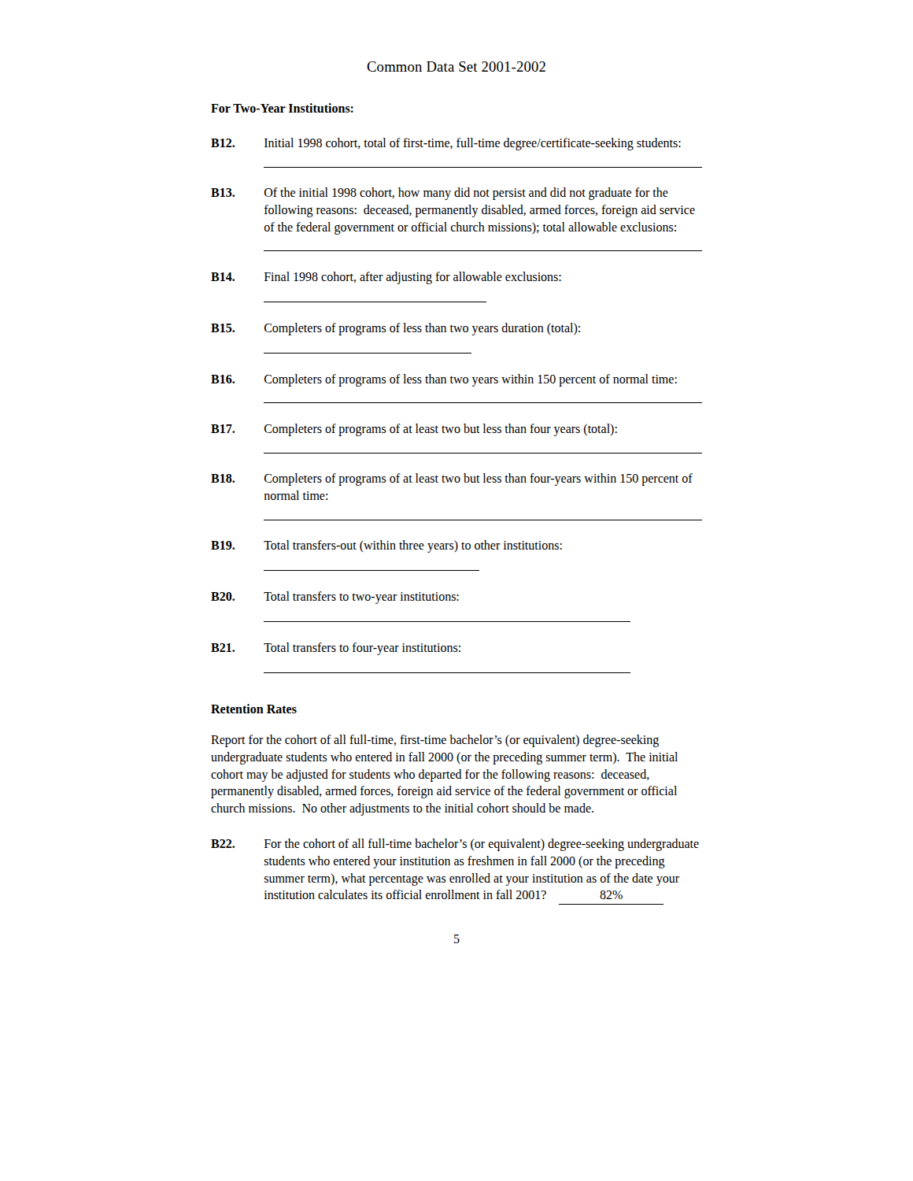Common Data Set 2001-2002
For Two-Year Institutions:
B12.
Initial 1998 cohort, total of first-time, full-time degree/certificate-seeking students:
B13.
Of the initial 1998 cohort, how many did not persist and did not graduate for the following reasons: deceased, permanently disabled, armed forces, foreign aid service of the federal government or official church missions); total allowable exclusions:
B14.
Final 1998 cohort, after adjusting for allowable exclusions:
B15.
Completers of programs of less than two years duration (total):
B16.
Completers of programs of less than two years within 150 percent of normal time:
B17.
Completers of programs of at least two but less than four years (total):
B18.
Completers of programs of at least two but less than four-years within 150 percent of normal time:
B19.
Total transfers-out (within three years) to other institutions:
B20.
Total transfers to two-year institutions:
B21.
Total transfers to four-year institutions:
Retention Rates
Report for the cohort of all full-time, first-time bachelor’s (or equivalent) degree-seeking undergraduate students who entered in fall 2000 (or the preceding summer term). The initial cohort may be adjusted for students who departed for the following reasons: deceased, permanently disabled, armed forces, foreign aid service of the federal government or official church missions. No other adjustments to the initial cohort should be made.
B22.
For the cohort of all full-time bachelor’s (or equivalent) degree-seeking undergraduate students who entered your institution as freshmen in fall 2000 (or the preceding summer term), what percentage was enrolled at your institution as of the date your institution calculates its official enrollment in fall 2001? 82%
5